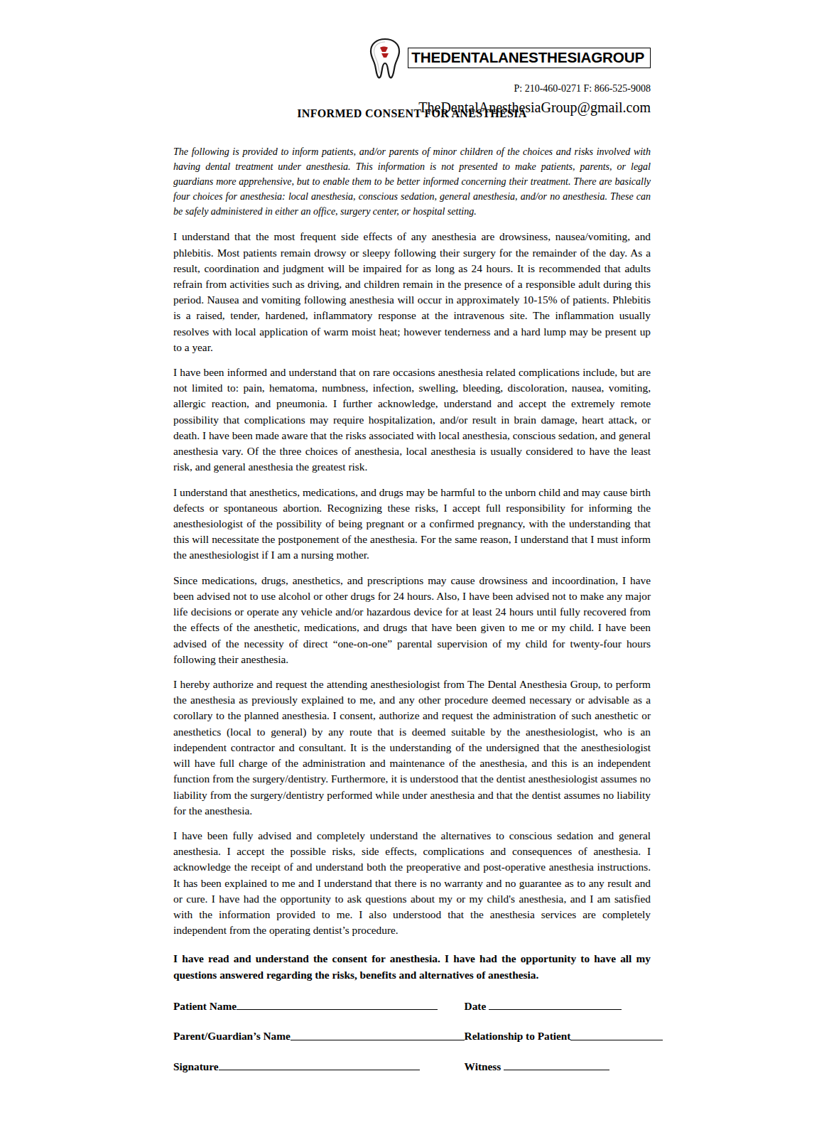THE DENTAL ANESTHESIA GROUP
P: 210-460-0271 F: 866-525-9008
TheDentalAnesthesiaGroup@gmail.com
Informed Consent for Anesthesia
The following is provided to inform patients, and/or parents of minor children of the choices and risks involved with having dental treatment under anesthesia. This information is not presented to make patients, parents, or legal guardians more apprehensive, but to enable them to be better informed concerning their treatment. There are basically four choices for anesthesia: local anesthesia, conscious sedation, general anesthesia, and/or no anesthesia. These can be safely administered in either an office, surgery center, or hospital setting.
I understand that the most frequent side effects of any anesthesia are drowsiness, nausea/vomiting, and phlebitis. Most patients remain drowsy or sleepy following their surgery for the remainder of the day. As a result, coordination and judgment will be impaired for as long as 24 hours. It is recommended that adults refrain from activities such as driving, and children remain in the presence of a responsible adult during this period. Nausea and vomiting following anesthesia will occur in approximately 10-15% of patients. Phlebitis is a raised, tender, hardened, inflammatory response at the intravenous site. The inflammation usually resolves with local application of warm moist heat; however tenderness and a hard lump may be present up to a year.
I have been informed and understand that on rare occasions anesthesia related complications include, but are not limited to: pain, hematoma, numbness, infection, swelling, bleeding, discoloration, nausea, vomiting, allergic reaction, and pneumonia. I further acknowledge, understand and accept the extremely remote possibility that complications may require hospitalization, and/or result in brain damage, heart attack, or death. I have been made aware that the risks associated with local anesthesia, conscious sedation, and general anesthesia vary. Of the three choices of anesthesia, local anesthesia is usually considered to have the least risk, and general anesthesia the greatest risk.
I understand that anesthetics, medications, and drugs may be harmful to the unborn child and may cause birth defects or spontaneous abortion. Recognizing these risks, I accept full responsibility for informing the anesthesiologist of the possibility of being pregnant or a confirmed pregnancy, with the understanding that this will necessitate the postponement of the anesthesia. For the same reason, I understand that I must inform the anesthesiologist if I am a nursing mother.
Since medications, drugs, anesthetics, and prescriptions may cause drowsiness and incoordination, I have been advised not to use alcohol or other drugs for 24 hours. Also, I have been advised not to make any major life decisions or operate any vehicle and/or hazardous device for at least 24 hours until fully recovered from the effects of the anesthetic, medications, and drugs that have been given to me or my child. I have been advised of the necessity of direct “one-on-one” parental supervision of my child for twenty-four hours following their anesthesia.
I hereby authorize and request the attending anesthesiologist from The Dental Anesthesia Group, to perform the anesthesia as previously explained to me, and any other procedure deemed necessary or advisable as a corollary to the planned anesthesia. I consent, authorize and request the administration of such anesthetic or anesthetics (local to general) by any route that is deemed suitable by the anesthesiologist, who is an independent contractor and consultant. It is the understanding of the undersigned that the anesthesiologist will have full charge of the administration and maintenance of the anesthesia, and this is an independent function from the surgery/dentistry. Furthermore, it is understood that the dentist anesthesiologist assumes no liability from the surgery/dentistry performed while under anesthesia and that the dentist assumes no liability for the anesthesia.
I have been fully advised and completely understand the alternatives to conscious sedation and general anesthesia. I accept the possible risks, side effects, complications and consequences of anesthesia. I acknowledge the receipt of and understand both the preoperative and post-operative anesthesia instructions. It has been explained to me and I understand that there is no warranty and no guarantee as to any result and or cure. I have had the opportunity to ask questions about my or my child's anesthesia, and I am satisfied with the information provided to me. I also understood that the anesthesia services are completely independent from the operating dentist’s procedure.
I have read and understand the consent for anesthesia. I have had the opportunity to have all my questions answered regarding the risks, benefits and alternatives of anesthesia.
| Patient Name | Date |
| Parent/Guardian’s Name | Relationship to Patient |
| Signature | Witness |